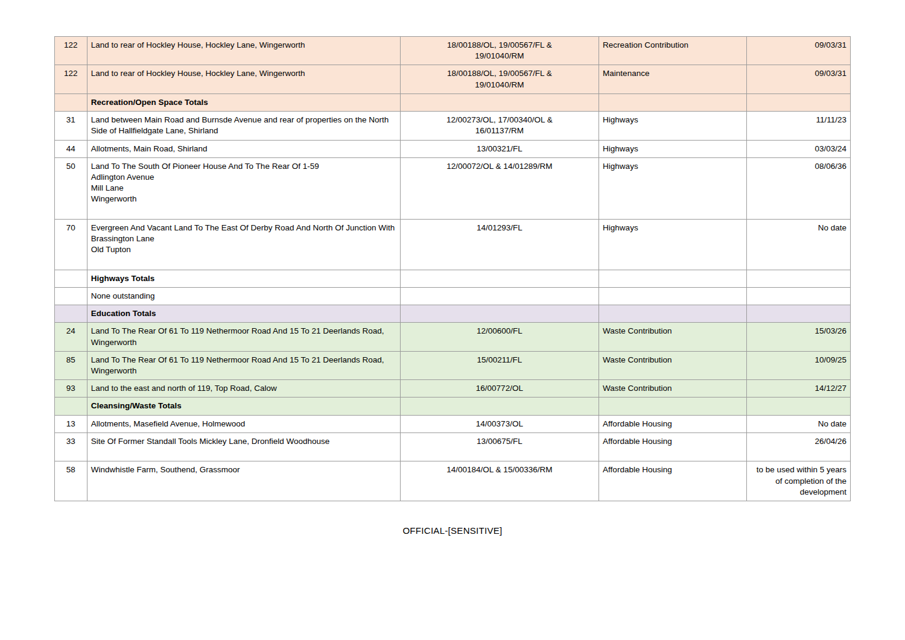| 122 | Land to rear of Hockley House, Hockley Lane, Wingerworth | 18/00188/OL, 19/00567/FL & 19/01040/RM | Recreation Contribution | 09/03/31 |
| 122 | Land to rear of Hockley House, Hockley Lane, Wingerworth | 18/00188/OL, 19/00567/FL & 19/01040/RM | Maintenance | 09/03/31 |
| | Recreation/Open Space Totals | | | |
| 31 | Land between Main Road and Burnsde Avenue and rear of properties on the North Side of Hallfieldgate Lane, Shirland | 12/00273/OL, 17/00340/OL & 16/01137/RM | Highways | 11/11/23 |
| 44 | Allotments, Main Road, Shirland | 13/00321/FL | Highways | 03/03/24 |
| 50 | Land To The South Of Pioneer House And To The Rear Of 1-59 Adlington Avenue Mill Lane Wingerworth | 12/00072/OL & 14/01289/RM | Highways | 08/06/36 |
| 70 | Evergreen And Vacant Land To The East Of Derby Road And North Of Junction With Brassington Lane Old Tupton | 14/01293/FL | Highways | No date |
| | Highways Totals | | | |
| | None outstanding | | | |
| | Education Totals | | | |
| 24 | Land To The Rear Of 61 To 119 Nethermoor Road And 15 To 21 Deerlands Road, Wingerworth | 12/00600/FL | Waste Contribution | 15/03/26 |
| 85 | Land To The Rear Of 61 To 119 Nethermoor Road And 15 To 21 Deerlands Road, Wingerworth | 15/00211/FL | Waste Contribution | 10/09/25 |
| 93 | Land to the east and north of 119, Top Road, Calow | 16/00772/OL | Waste Contribution | 14/12/27 |
| | Cleansing/Waste Totals | | | |
| 13 | Allotments, Masefield Avenue, Holmewood | 14/00373/OL | Affordable Housing | No date |
| 33 | Site Of Former Standall Tools Mickley Lane, Dronfield Woodhouse | 13/00675/FL | Affordable Housing | 26/04/26 |
| 58 | Windwhistle Farm, Southend, Grassmoor | 14/00184/OL & 15/00336/RM | Affordable Housing | to be used within 5 years of completion of the development |
OFFICIAL-[SENSITIVE]